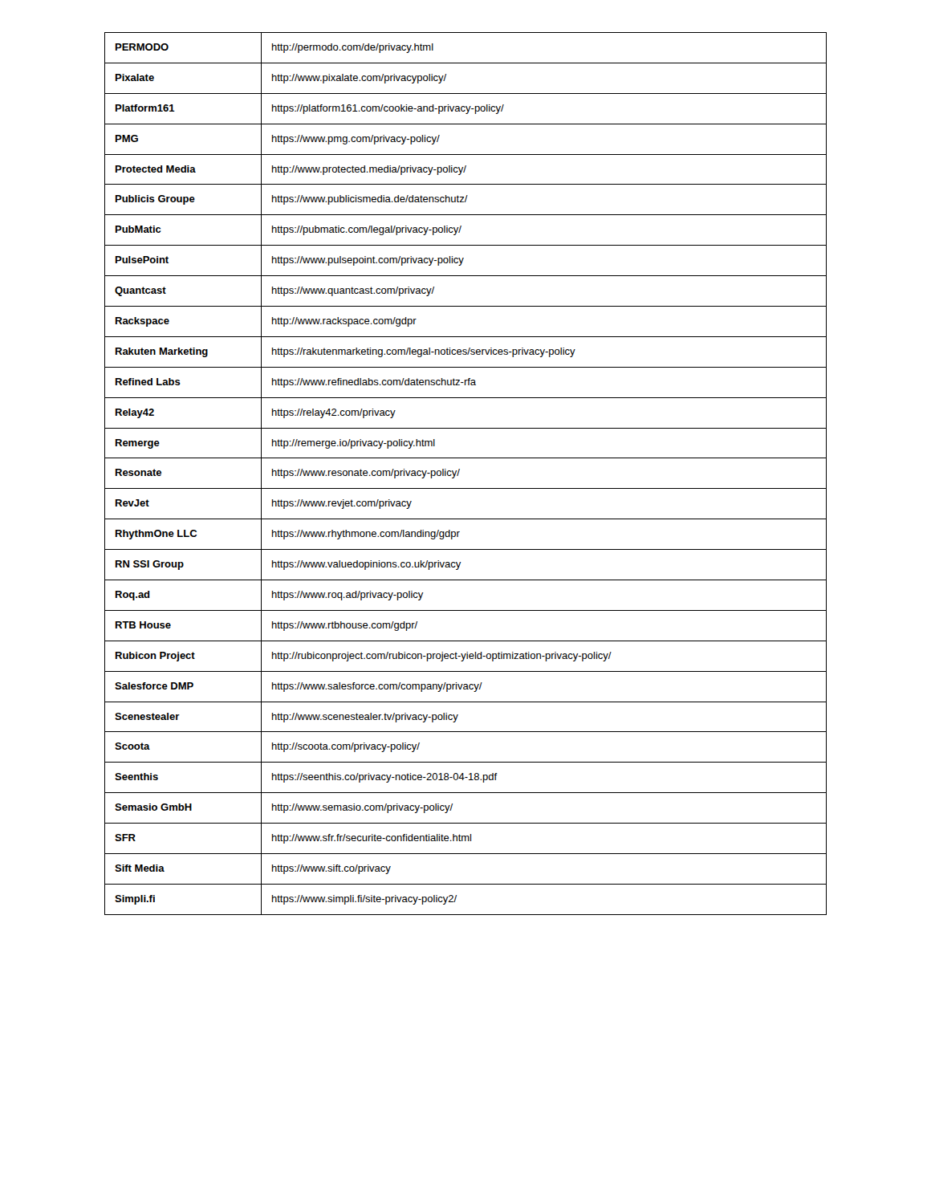| PERMODO | http://permodo.com/de/privacy.html |
| Pixalate | http://www.pixalate.com/privacypolicy/ |
| Platform161 | https://platform161.com/cookie-and-privacy-policy/ |
| PMG | https://www.pmg.com/privacy-policy/ |
| Protected Media | http://www.protected.media/privacy-policy/ |
| Publicis Groupe | https://www.publicismedia.de/datenschutz/ |
| PubMatic | https://pubmatic.com/legal/privacy-policy/ |
| PulsePoint | https://www.pulsepoint.com/privacy-policy |
| Quantcast | https://www.quantcast.com/privacy/ |
| Rackspace | http://www.rackspace.com/gdpr |
| Rakuten Marketing | https://rakutenmarketing.com/legal-notices/services-privacy-policy |
| Refined Labs | https://www.refinedlabs.com/datenschutz-rfa |
| Relay42 | https://relay42.com/privacy |
| Remerge | http://remerge.io/privacy-policy.html |
| Resonate | https://www.resonate.com/privacy-policy/ |
| RevJet | https://www.revjet.com/privacy |
| RhythmOne LLC | https://www.rhythmone.com/landing/gdpr |
| RN SSI Group | https://www.valuedopinions.co.uk/privacy |
| Roq.ad | https://www.roq.ad/privacy-policy |
| RTB House | https://www.rtbhouse.com/gdpr/ |
| Rubicon Project | http://rubiconproject.com/rubicon-project-yield-optimization-privacy-policy/ |
| Salesforce DMP | https://www.salesforce.com/company/privacy/ |
| Scenestealer | http://www.scenestealer.tv/privacy-policy |
| Scoota | http://scoota.com/privacy-policy/ |
| Seenthis | https://seenthis.co/privacy-notice-2018-04-18.pdf |
| Semasio GmbH | http://www.semasio.com/privacy-policy/ |
| SFR | http://www.sfr.fr/securite-confidentialite.html |
| Sift Media | https://www.sift.co/privacy |
| Simpli.fi | https://www.simpli.fi/site-privacy-policy2/ |